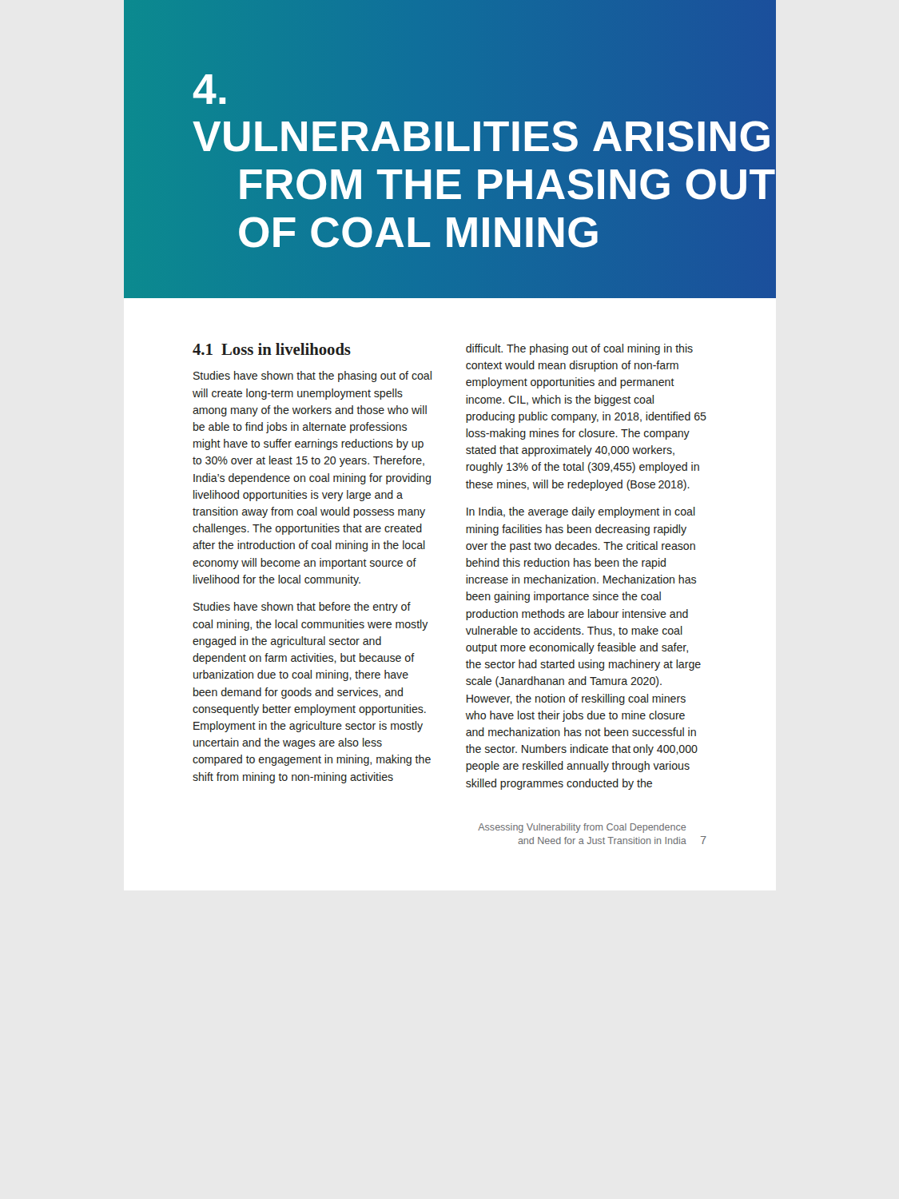4. Vulnerabilities Arising from the Phasing out of Coal Mining
4.1 Loss in livelihoods
Studies have shown that the phasing out of coal will create long-term unemployment spells among many of the workers and those who will be able to find jobs in alternate professions might have to suffer earnings reductions by up to 30% over at least 15 to 20 years. Therefore, India’s dependence on coal mining for providing livelihood opportunities is very large and a transition away from coal would possess many challenges. The opportunities that are created after the introduction of coal mining in the local economy will become an important source of livelihood for the local community.
Studies have shown that before the entry of coal mining, the local communities were mostly engaged in the agricultural sector and dependent on farm activities, but because of urbanization due to coal mining, there have been demand for goods and services, and consequently better employment opportunities. Employment in the agriculture sector is mostly uncertain and the wages are also less compared to engagement in mining, making the shift from mining to non-mining activities difficult. The phasing out of coal mining in this context would mean disruption of non-farm employment opportunities and permanent income. CIL, which is the biggest coal producing public company, in 2018, identified 65 loss-making mines for closure. The company stated that approximately 40,000 workers, roughly 13% of the total (309,455) employed in these mines, will be redeployed (Bose 2018).
In India, the average daily employment in coal mining facilities has been decreasing rapidly over the past two decades. The critical reason behind this reduction has been the rapid increase in mechanization. Mechanization has been gaining importance since the coal production methods are labour intensive and vulnerable to accidents. Thus, to make coal output more economically feasible and safer, the sector had started using machinery at large scale (Janardhanan and Tamura 2020). However, the notion of reskilling coal miners who have lost their jobs due to mine closure and mechanization has not been successful in the sector. Numbers indicate that only 400,000 people are reskilled annually through various skilled programmes conducted by the
Assessing Vulnerability from Coal Dependence
and Need for a Just Transition in India
7